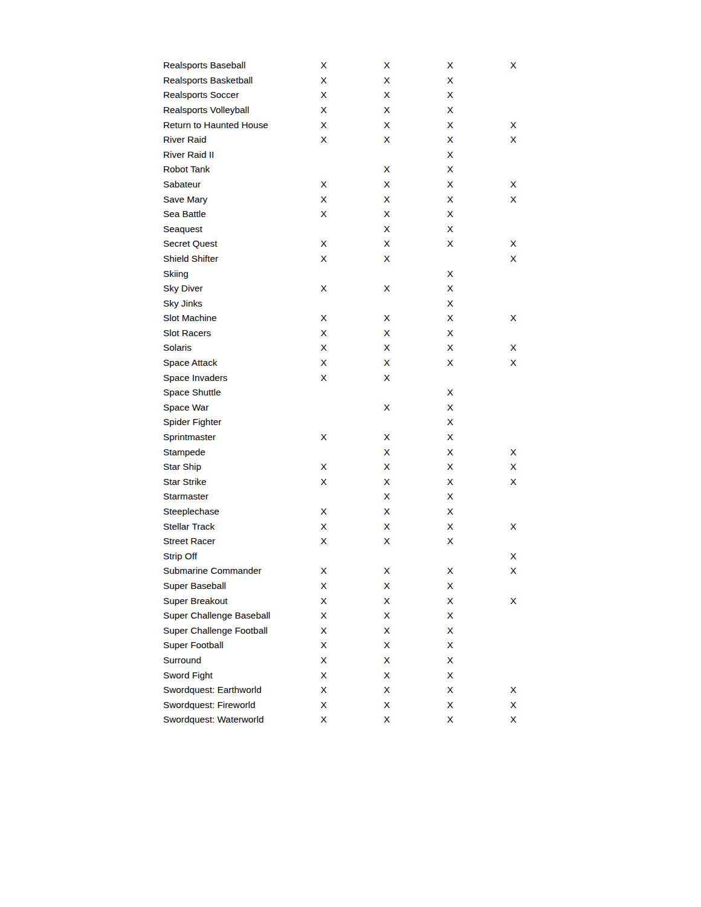| Realsports Baseball | X | X | X | X |
| Realsports Basketball | X | X | X | |
| Realsports Soccer | X | X | X | |
| Realsports Volleyball | X | X | X | |
| Return to Haunted House | X | X | X | X |
| River Raid | X | X | X | X |
| River Raid II | | | X | |
| Robot Tank | | X | X | |
| Sabateur | X | X | X | X |
| Save Mary | X | X | X | X |
| Sea Battle | X | X | X | |
| Seaquest | | X | X | |
| Secret Quest | X | X | X | X |
| Shield Shifter | X | X | | X |
| Skiing | | | X | |
| Sky Diver | X | X | X | |
| Sky Jinks | | | X | |
| Slot Machine | X | X | X | X |
| Slot Racers | X | X | X | |
| Solaris | X | X | X | X |
| Space Attack | X | X | X | X |
| Space Invaders | X | X | | |
| Space Shuttle | | | X | |
| Space War | | X | X | |
| Spider Fighter | | | X | |
| Sprintmaster | X | X | X | |
| Stampede | | X | X | X |
| Star Ship | X | X | X | X |
| Star Strike | X | X | X | X |
| Starmaster | | X | X | |
| Steeplechase | X | X | X | |
| Stellar Track | X | X | X | X |
| Street Racer | X | X | X | |
| Strip Off | | | | X |
| Submarine Commander | X | X | X | X |
| Super Baseball | X | X | X | |
| Super Breakout | X | X | X | X |
| Super Challenge Baseball | X | X | X | |
| Super Challenge Football | X | X | X | |
| Super Football | X | X | X | |
| Surround | X | X | X | |
| Sword Fight | X | X | X | |
| Swordquest: Earthworld | X | X | X | X |
| Swordquest: Fireworld | X | X | X | X |
| Swordquest: Waterworld | X | X | X | X |